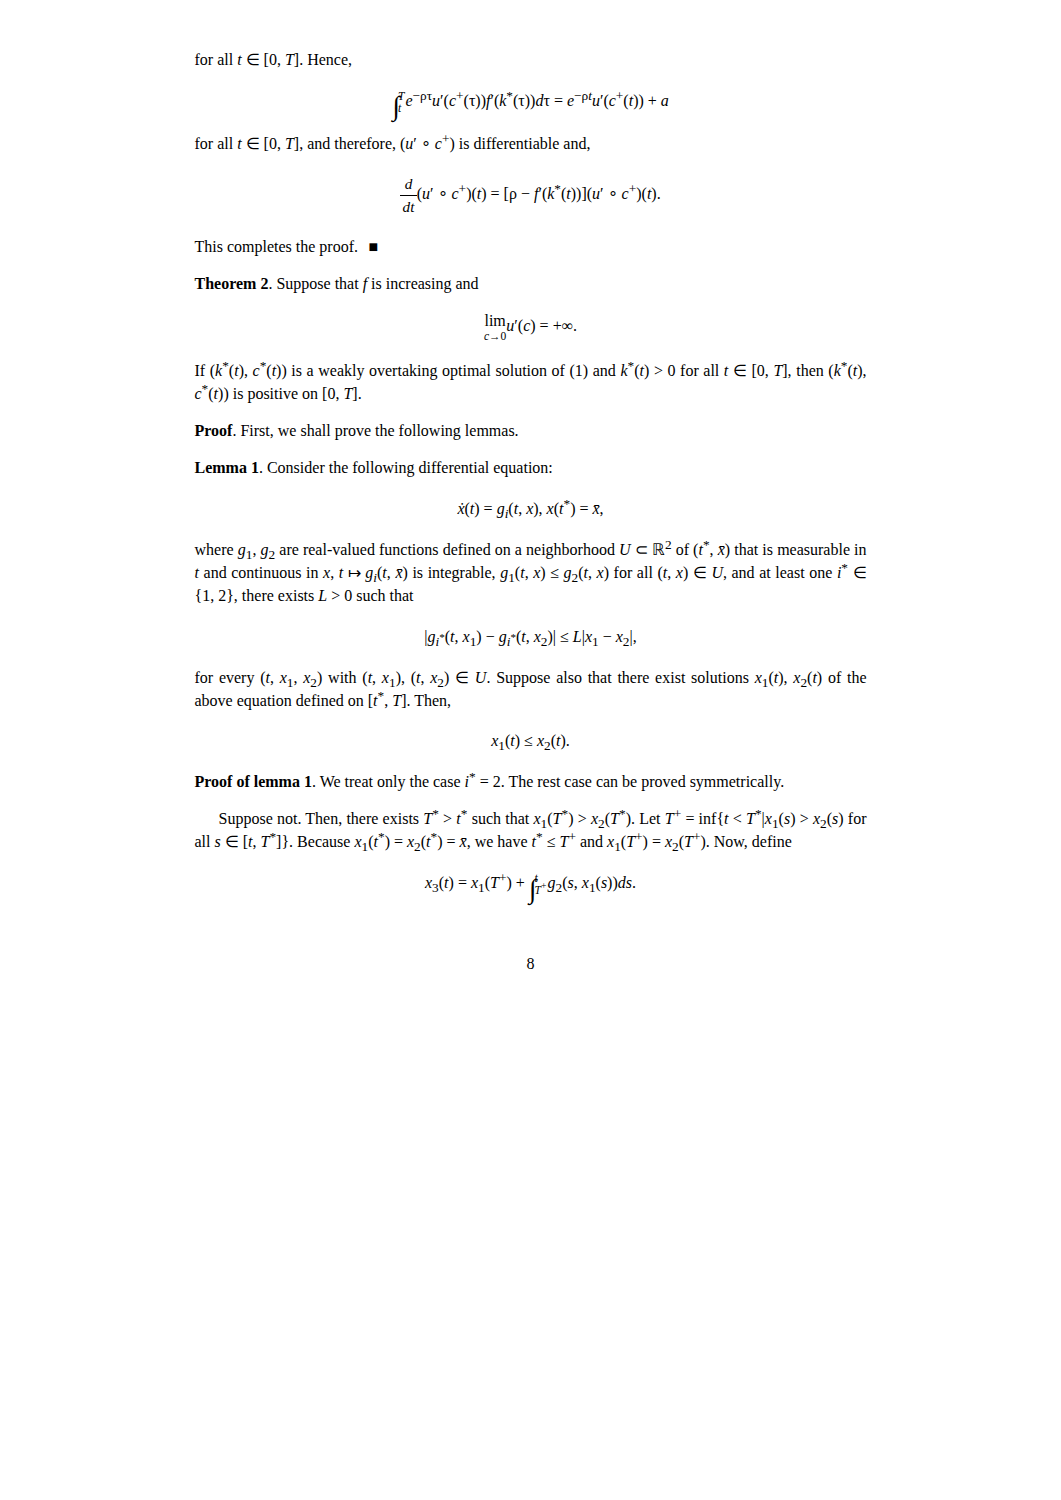for all t ∈ [0, T]. Hence,
∫Tt e−ρτu′(c+(τ))f′(k*(τ))dτ = e−ρtu′(c+(t)) + a
for all t ∈ [0, T], and therefore, (u′ ∘ c+) is differentiable and,
ddt(u′ ∘ c+)(t) = [ρ − f′(k*(t))](u′ ∘ c+)(t).
This completes the proof. ■
Theorem 2. Suppose that f is increasing and
lim c→0 u′(c) = +∞.
If (k*(t), c*(t)) is a weakly overtaking optimal solution of (1) and k*(t) > 0 for all t ∈ [0, T], then (k*(t), c*(t)) is positive on [0, T].
Proof. First, we shall prove the following lemmas.
Lemma 1. Consider the following differential equation:
ẋ(t) = gi(t, x), x(t*) = x̄,
where g1, g2 are real-valued functions defined on a neighborhood U ⊂ ℝ2 of (t*, x̄) that is measurable in t and continuous in x, t ↦ gi(t, x̄) is integrable, g1(t, x) ≤ g2(t, x) for all (t, x) ∈ U, and at least one i* ∈ {1, 2}, there exists L > 0 such that
|gi*(t, x1) − gi*(t, x2)| ≤ L|x1 − x2|,
for every (t, x1, x2) with (t, x1), (t, x2) ∈ U. Suppose also that there exist solutions x1(t), x2(t) of the above equation defined on [t*, T]. Then,
x1(t) ≤ x2(t).
Proof of lemma 1. We treat only the case i* = 2. The rest case can be proved symmetrically.
Suppose not. Then, there exists T* > t* such that x1(T*) > x2(T*). Let T+ = inf{t < T*|x1(s) > x2(s) for all s ∈ [t, T*]}. Because x1(t*) = x2(t*) = x̄, we have t* ≤ T+ and x1(T+) = x2(T+). Now, define
x3(t) = x1(T+) + ∫tT+g2(s, x1(s))ds.
8